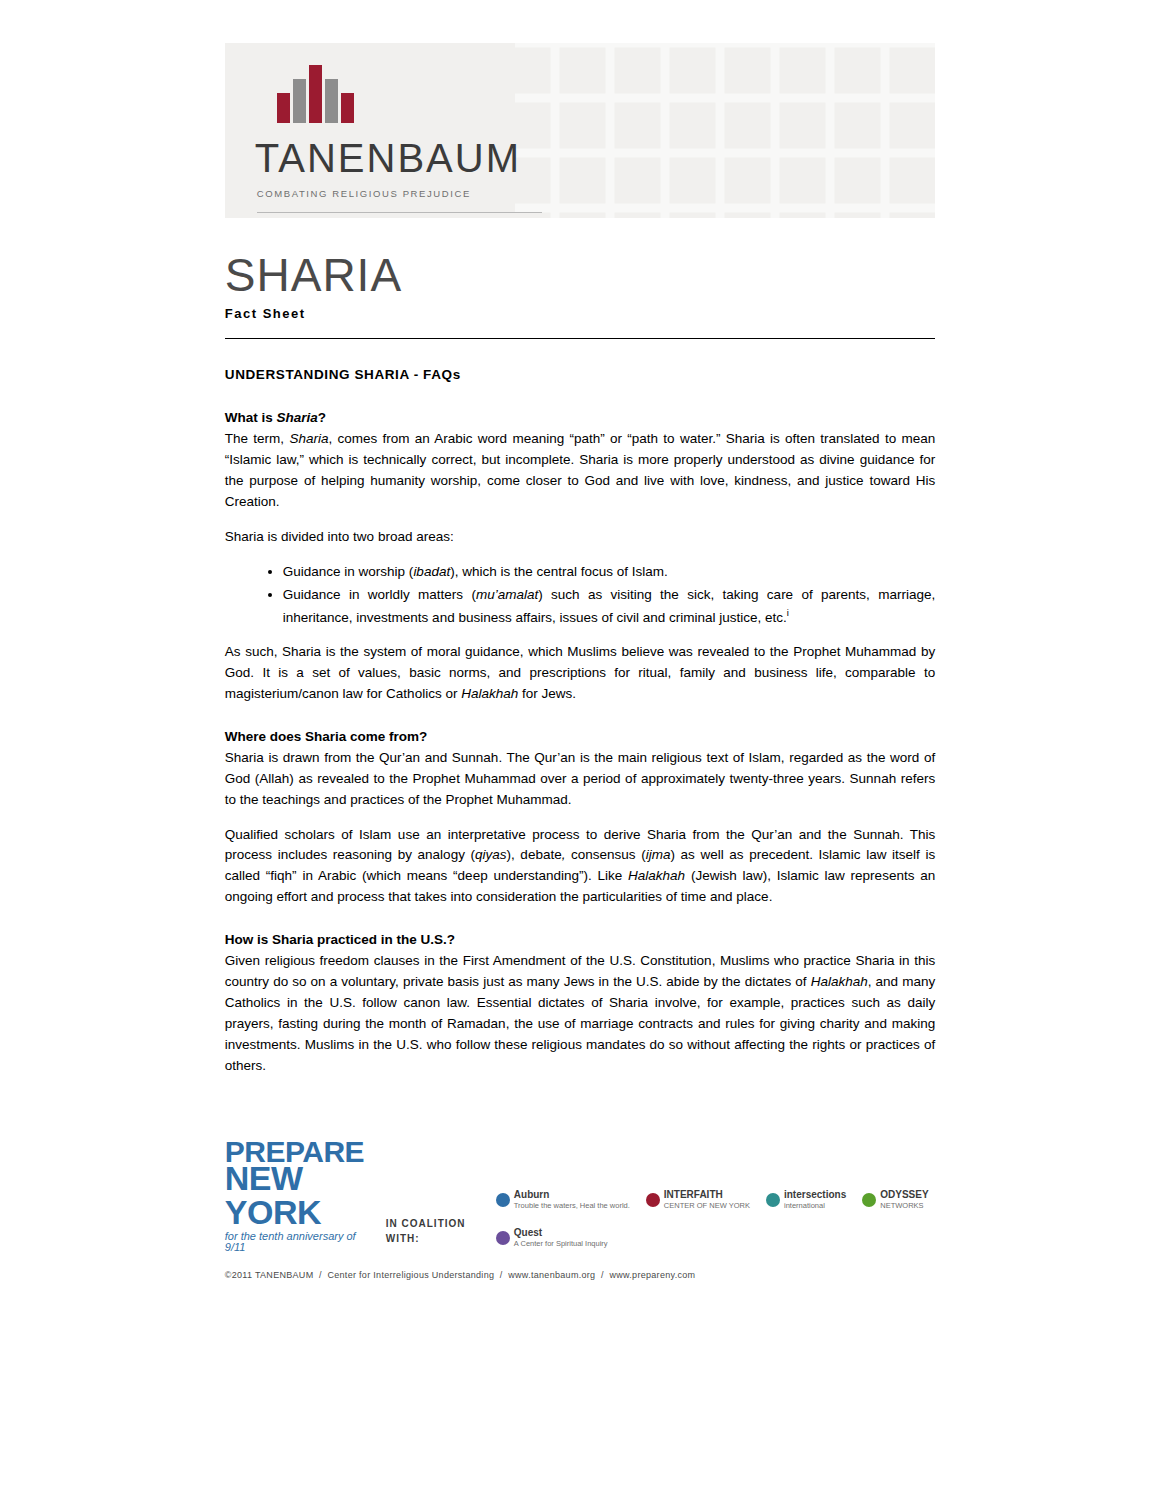TANENBAUM
COMBATING RELIGIOUS PREJUDICE
Imagine…a more peaceful world that respects difference.
We are committed to making that vision a reality.
SHARIA
Fact Sheet
UNDERSTANDING SHARIA - FAQs
What is Sharia?
The term, Sharia, comes from an Arabic word meaning “path” or “path to water.” Sharia is often translated to mean “Islamic law,” which is technically correct, but incomplete. Sharia is more properly understood as divine guidance for the purpose of helping humanity worship, come closer to God and live with love, kindness, and justice toward His Creation.
Sharia is divided into two broad areas:
Guidance in worship (ibadat), which is the central focus of Islam.
Guidance in worldly matters (mu’amalat) such as visiting the sick, taking care of parents, marriage, inheritance, investments and business affairs, issues of civil and criminal justice, etc.i
As such, Sharia is the system of moral guidance, which Muslims believe was revealed to the Prophet Muhammad by God. It is a set of values, basic norms, and prescriptions for ritual, family and business life, comparable to magisterium/canon law for Catholics or Halakhah for Jews.
Where does Sharia come from?
Sharia is drawn from the Qur’an and Sunnah. The Qur’an is the main religious text of Islam, regarded as the word of God (Allah) as revealed to the Prophet Muhammad over a period of approximately twenty-three years. Sunnah refers to the teachings and practices of the Prophet Muhammad.
Qualified scholars of Islam use an interpretative process to derive Sharia from the Qur’an and the Sunnah. This process includes reasoning by analogy (qiyas), debate, consensus (ijma) as well as precedent. Islamic law itself is called “fiqh” in Arabic (which means “deep understanding”). Like Halakhah (Jewish law), Islamic law represents an ongoing effort and process that takes into consideration the particularities of time and place.
How is Sharia practiced in the U.S.?
Given religious freedom clauses in the First Amendment of the U.S. Constitution, Muslims who practice Sharia in this country do so on a voluntary, private basis just as many Jews in the U.S. abide by the dictates of Halakhah, and many Catholics in the U.S. follow canon law. Essential dictates of Sharia involve, for example, practices such as daily prayers, fasting during the month of Ramadan, the use of marriage contracts and rules for giving charity and making investments. Muslims in the U.S. who follow these religious mandates do so without affecting the rights or practices of others.
PREPARE
NEW YORK
for the tenth anniversary of 9/11
IN COALITION WITH:
Auburn
Trouble the waters, Heal the world.
INTERFAITH
CENTER OF NEW YORK
intersections
international
ODYSSEY
NETWORKS
Quest
A Center for Spiritual Inquiry
©2011 TANENBAUM / Center for Interreligious Understanding / www.tanenbaum.org / www.prepareny.com